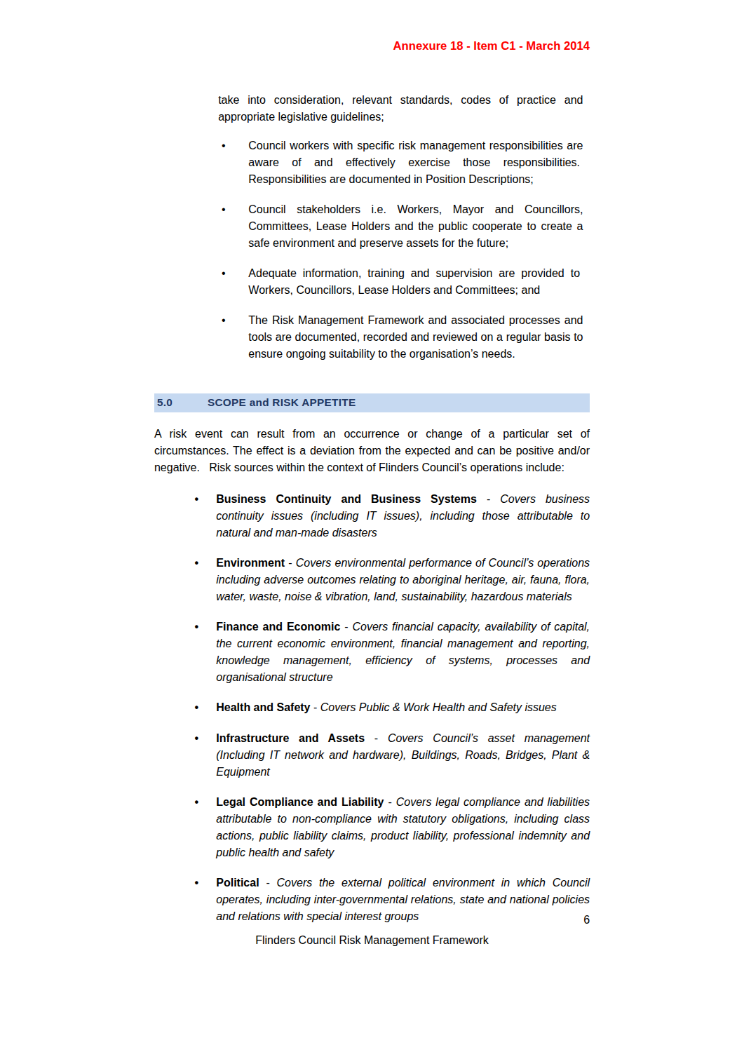Annexure 18 - Item C1 - March 2014
take into consideration, relevant standards, codes of practice and appropriate legislative guidelines;
Council workers with specific risk management responsibilities are aware of and effectively exercise those responsibilities. Responsibilities are documented in Position Descriptions;
Council stakeholders i.e. Workers, Mayor and Councillors, Committees, Lease Holders and the public cooperate to create a safe environment and preserve assets for the future;
Adequate information, training and supervision are provided to Workers, Councillors, Lease Holders and Committees; and
The Risk Management Framework and associated processes and tools are documented, recorded and reviewed on a regular basis to ensure ongoing suitability to the organisation’s needs.
5.0 SCOPE and RISK APPETITE
A risk event can result from an occurrence or change of a particular set of circumstances. The effect is a deviation from the expected and can be positive and/or negative. Risk sources within the context of Flinders Council’s operations include:
Business Continuity and Business Systems - Covers business continuity issues (including IT issues), including those attributable to natural and man-made disasters
Environment - Covers environmental performance of Council’s operations including adverse outcomes relating to aboriginal heritage, air, fauna, flora, water, waste, noise & vibration, land, sustainability, hazardous materials
Finance and Economic - Covers financial capacity, availability of capital, the current economic environment, financial management and reporting, knowledge management, efficiency of systems, processes and organisational structure
Health and Safety - Covers Public & Work Health and Safety issues
Infrastructure and Assets - Covers Council’s asset management (Including IT network and hardware), Buildings, Roads, Bridges, Plant & Equipment
Legal Compliance and Liability - Covers legal compliance and liabilities attributable to non-compliance with statutory obligations, including class actions, public liability claims, product liability, professional indemnity and public health and safety
Political - Covers the external political environment in which Council operates, including inter-governmental relations, state and national policies and relations with special interest groups
6
Flinders Council Risk Management Framework